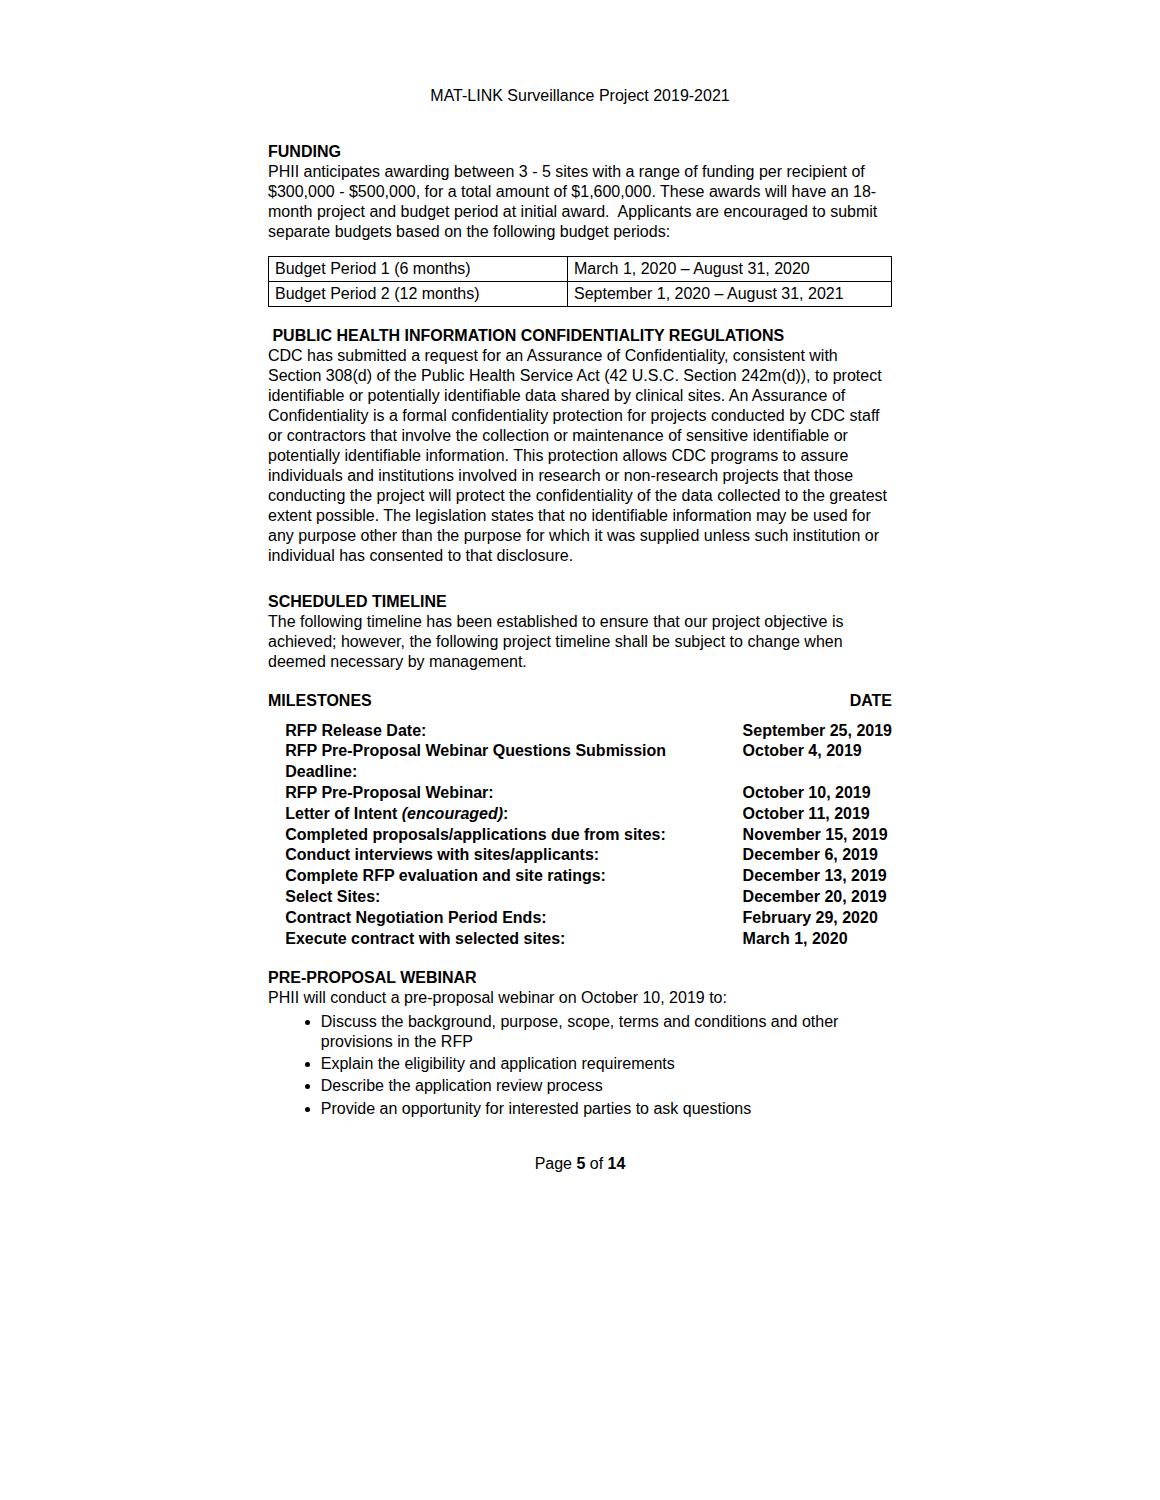MAT-LINK Surveillance Project 2019-2021
FUNDING
PHII anticipates awarding between 3 - 5 sites with a range of funding per recipient of $300,000 - $500,000, for a total amount of $1,600,000. These awards will have an 18-month project and budget period at initial award. Applicants are encouraged to submit separate budgets based on the following budget periods:
| Budget Period 1 (6 months) | March 1, 2020 – August 31, 2020 |
| Budget Period 2 (12 months) | September 1, 2020 – August 31, 2021 |
PUBLIC HEALTH INFORMATION CONFIDENTIALITY REGULATIONS
CDC has submitted a request for an Assurance of Confidentiality, consistent with Section 308(d) of the Public Health Service Act (42 U.S.C. Section 242m(d)), to protect identifiable or potentially identifiable data shared by clinical sites. An Assurance of Confidentiality is a formal confidentiality protection for projects conducted by CDC staff or contractors that involve the collection or maintenance of sensitive identifiable or potentially identifiable information. This protection allows CDC programs to assure individuals and institutions involved in research or non-research projects that those conducting the project will protect the confidentiality of the data collected to the greatest extent possible. The legislation states that no identifiable information may be used for any purpose other than the purpose for which it was supplied unless such institution or individual has consented to that disclosure.
SCHEDULED TIMELINE
The following timeline has been established to ensure that our project objective is achieved; however, the following project timeline shall be subject to change when deemed necessary by management.
MILESTONES DATE
| RFP Release Date: | September 25, 2019 |
| RFP Pre-Proposal Webinar Questions Submission Deadline: | October 4, 2019 |
| RFP Pre-Proposal Webinar: | October 10, 2019 |
| Letter of Intent (encouraged) : | October 11, 2019 |
| Completed proposals/applications due from sites: | November 15, 2019 |
| Conduct interviews with sites/applicants: | December 6, 2019 |
| Complete RFP evaluation and site ratings: | December 13, 2019 |
| Select Sites: | December 20, 2019 |
| Contract Negotiation Period Ends: | February 29, 2020 |
| Execute contract with selected sites: | March 1, 2020 |
PRE-PROPOSAL WEBINAR
PHII will conduct a pre-proposal webinar on October 10, 2019 to:
Discuss the background, purpose, scope, terms and conditions and other provisions in the RFP
Explain the eligibility and application requirements
Describe the application review process
Provide an opportunity for interested parties to ask questions
Page 5 of 14